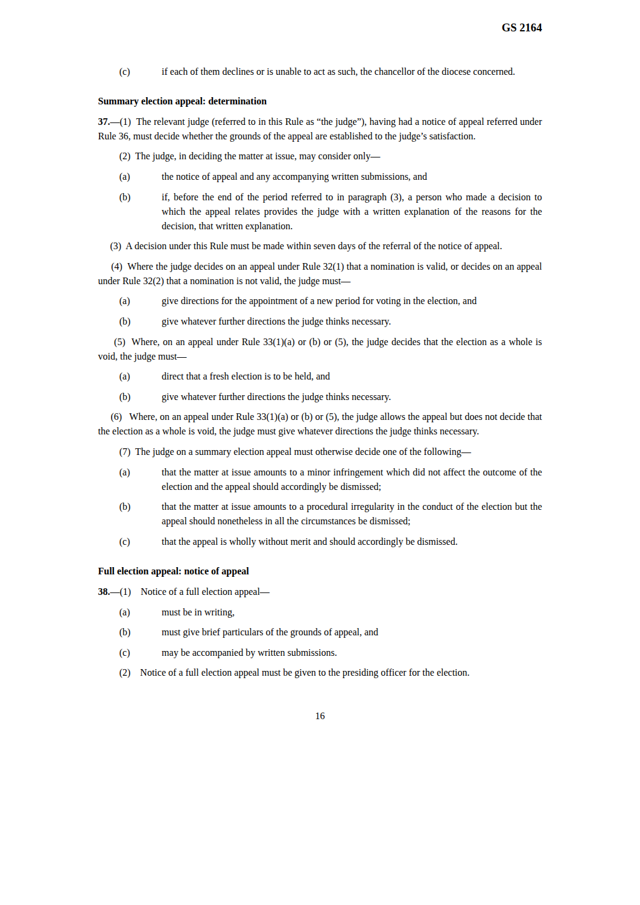GS 2164
(c) if each of them declines or is unable to act as such, the chancellor of the diocese concerned.
Summary election appeal: determination
37.—(1) The relevant judge (referred to in this Rule as “the judge”), having had a notice of appeal referred under Rule 36, must decide whether the grounds of the appeal are established to the judge’s satisfaction.
(2) The judge, in deciding the matter at issue, may consider only—
(a) the notice of appeal and any accompanying written submissions, and
(b) if, before the end of the period referred to in paragraph (3), a person who made a decision to which the appeal relates provides the judge with a written explanation of the reasons for the decision, that written explanation.
(3) A decision under this Rule must be made within seven days of the referral of the notice of appeal.
(4) Where the judge decides on an appeal under Rule 32(1) that a nomination is valid, or decides on an appeal under Rule 32(2) that a nomination is not valid, the judge must—
(a) give directions for the appointment of a new period for voting in the election, and
(b) give whatever further directions the judge thinks necessary.
(5) Where, on an appeal under Rule 33(1)(a) or (b) or (5), the judge decides that the election as a whole is void, the judge must—
(a) direct that a fresh election is to be held, and
(b) give whatever further directions the judge thinks necessary.
(6) Where, on an appeal under Rule 33(1)(a) or (b) or (5), the judge allows the appeal but does not decide that the election as a whole is void, the judge must give whatever directions the judge thinks necessary.
(7) The judge on a summary election appeal must otherwise decide one of the following—
(a) that the matter at issue amounts to a minor infringement which did not affect the outcome of the election and the appeal should accordingly be dismissed;
(b) that the matter at issue amounts to a procedural irregularity in the conduct of the election but the appeal should nonetheless in all the circumstances be dismissed;
(c) that the appeal is wholly without merit and should accordingly be dismissed.
Full election appeal: notice of appeal
38.—(1) Notice of a full election appeal—
(a) must be in writing,
(b) must give brief particulars of the grounds of appeal, and
(c) may be accompanied by written submissions.
(2) Notice of a full election appeal must be given to the presiding officer for the election.
16